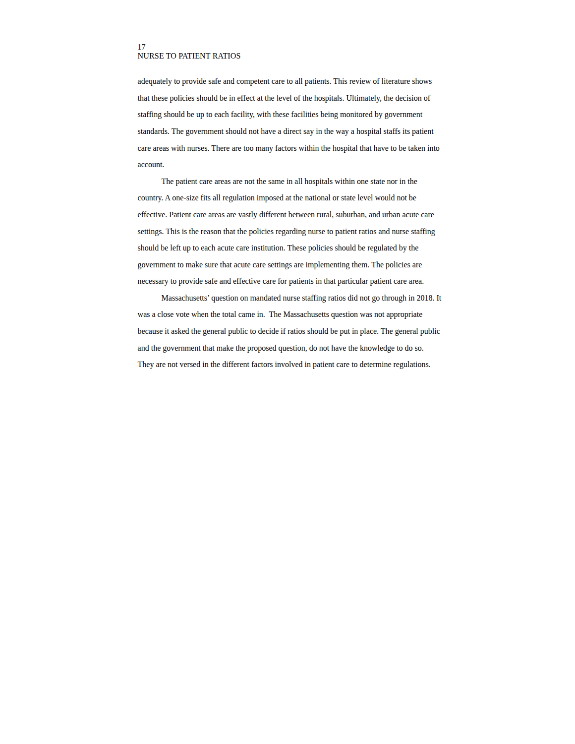17
NURSE TO PATIENT RATIOS
adequately to provide safe and competent care to all patients. This review of literature shows that these policies should be in effect at the level of the hospitals. Ultimately, the decision of staffing should be up to each facility, with these facilities being monitored by government standards. The government should not have a direct say in the way a hospital staffs its patient care areas with nurses. There are too many factors within the hospital that have to be taken into account.
The patient care areas are not the same in all hospitals within one state nor in the country. A one-size fits all regulation imposed at the national or state level would not be effective. Patient care areas are vastly different between rural, suburban, and urban acute care settings. This is the reason that the policies regarding nurse to patient ratios and nurse staffing should be left up to each acute care institution. These policies should be regulated by the government to make sure that acute care settings are implementing them. The policies are necessary to provide safe and effective care for patients in that particular patient care area.
Massachusetts’ question on mandated nurse staffing ratios did not go through in 2018. It was a close vote when the total came in. The Massachusetts question was not appropriate because it asked the general public to decide if ratios should be put in place. The general public and the government that make the proposed question, do not have the knowledge to do so. They are not versed in the different factors involved in patient care to determine regulations.